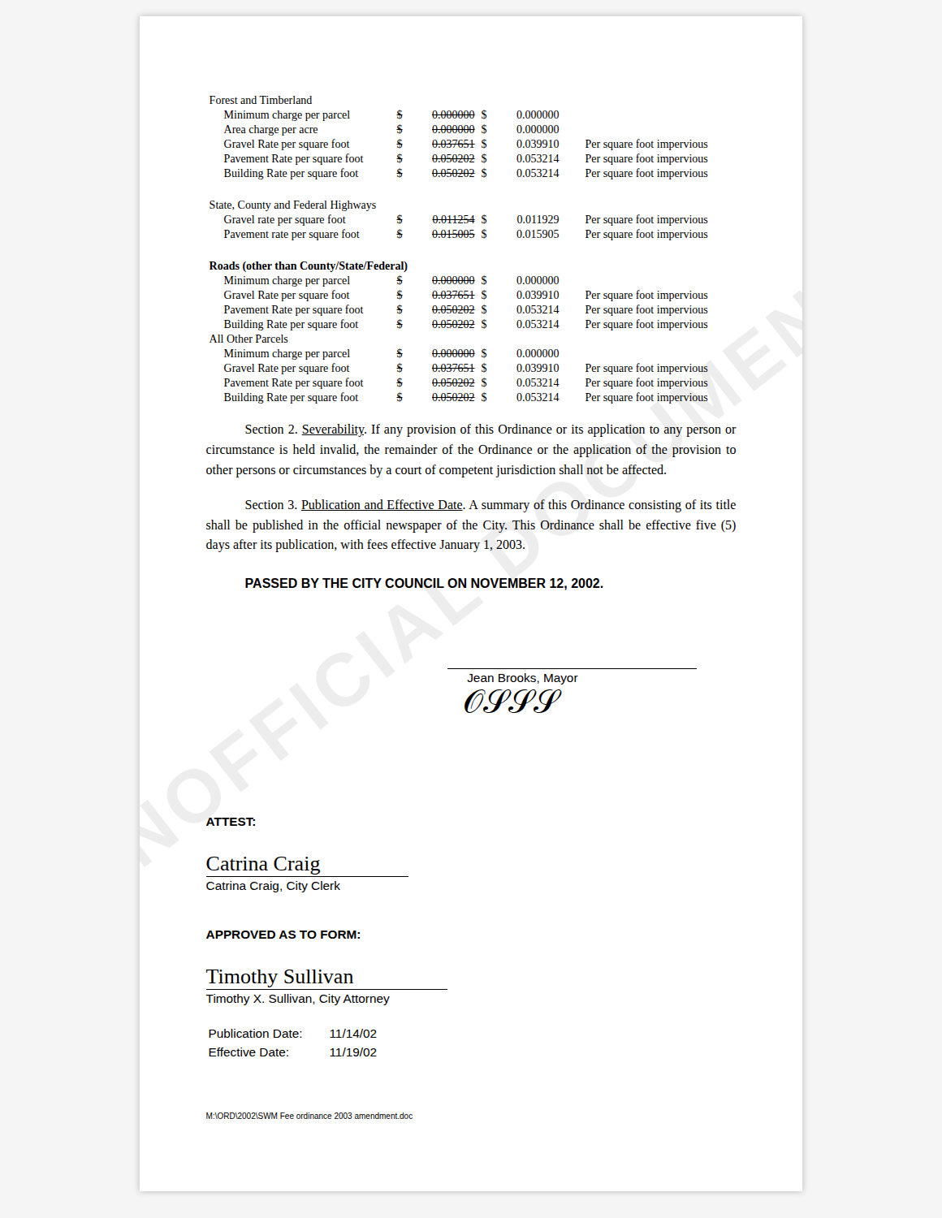UNOFFICIAL DOCUMENT
| Forest and Timberland |
| Minimum charge per parcel | $ | 0.000000 | $ | 0.000000 | |
| Area charge per acre | $ | 0.000000 | $ | 0.000000 | |
| Gravel Rate per square foot | $ | 0.037651 | $ | 0.039910 | Per square foot impervious |
| Pavement Rate per square foot | $ | 0.050202 | $ | 0.053214 | Per square foot impervious |
| Building Rate per square foot | $ | 0.050202 | $ | 0.053214 | Per square foot impervious |
| State, County and Federal Highways |
| Gravel rate per square foot | $ | 0.011254 | $ | 0.011929 | Per square foot impervious |
| Pavement rate per square foot | $ | 0.015005 | $ | 0.015905 | Per square foot impervious |
| Roads (other than County/State/Federal) |
| Minimum charge per parcel | $ | 0.000000 | $ | 0.000000 | |
| Gravel Rate per square foot | $ | 0.037651 | $ | 0.039910 | Per square foot impervious |
| Pavement Rate per square foot | $ | 0.050202 | $ | 0.053214 | Per square foot impervious |
| Building Rate per square foot | $ | 0.050202 | $ | 0.053214 | Per square foot impervious |
| All Other Parcels |
| Minimum charge per parcel | $ | 0.000000 | $ | 0.000000 | |
| Gravel Rate per square foot | $ | 0.037651 | $ | 0.039910 | Per square foot impervious |
| Pavement Rate per square foot | $ | 0.050202 | $ | 0.053214 | Per square foot impervious |
| Building Rate per square foot | $ | 0.050202 | $ | 0.053214 | Per square foot impervious |
Section 2. Severability. If any provision of this Ordinance or its application to any person or circumstance is held invalid, the remainder of the Ordinance or the application of the provision to other persons or circumstances by a court of competent jurisdiction shall not be affected.
Section 3. Publication and Effective Date. A summary of this Ordinance consisting of its title shall be published in the official newspaper of the City. This Ordinance shall be effective five (5) days after its publication, with fees effective January 1, 2003.
PASSED BY THE CITY COUNCIL ON NOVEMBER 12, 2002.
𝒪𝒮𝒮𝒮
Jean Brooks, Mayor
ATTEST:
Catrina Craig
Catrina Craig, City Clerk
APPROVED AS TO FORM:
Timothy Sullivan
Timothy X. Sullivan, City Attorney
| Publication Date: | 11/14/02 |
| Effective Date: | 11/19/02 |
M:\ORD\2002\SWM Fee ordinance 2003 amendment.doc